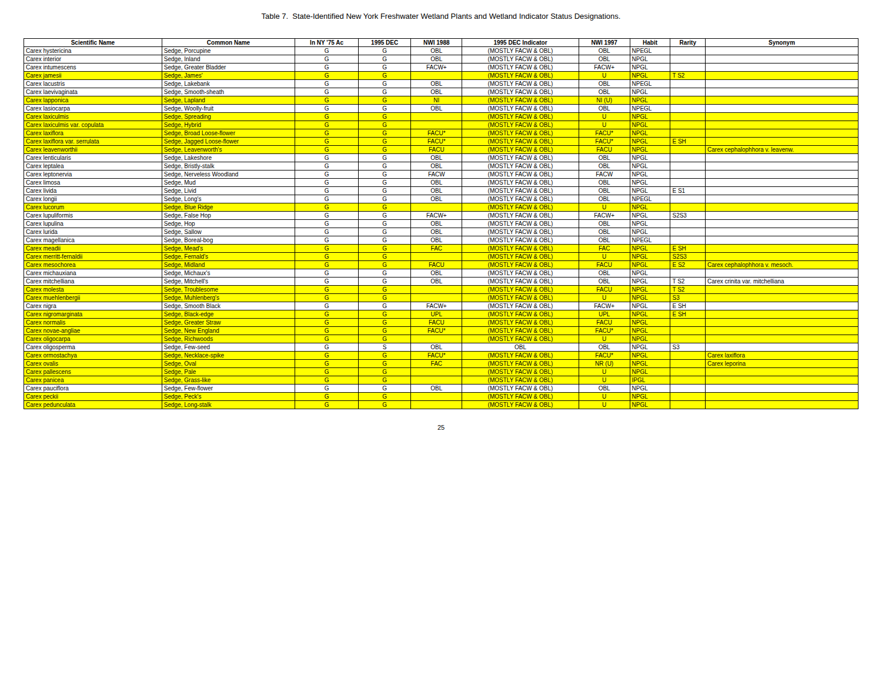Table 7. State-Identified New York Freshwater Wetland Plants and Wetland Indicator Status Designations.
| Scientific Name | Common Name | In NY '75 Ac | 1995 DEC | NWI 1988 | 1995 DEC Indicator | NWI 1997 | Habit | Rarity | Synonym |
| --- | --- | --- | --- | --- | --- | --- | --- | --- | --- |
| Carex hystericina | Sedge, Porcupine | G | G | OBL | (MOSTLY FACW & OBL) | OBL | NPEGL | | |
| Carex interior | Sedge, Inland | G | G | OBL | (MOSTLY FACW & OBL) | OBL | NPGL | | |
| Carex intumescens | Sedge, Greater Bladder | G | G | FACW+ | (MOSTLY FACW & OBL) | FACW+ | NPGL | | |
| Carex jamesii | Sedge, James' | G | G | | (MOSTLY FACW & OBL) | U | NPGL | T S2 | |
| Carex lacustris | Sedge, Lakebank | G | G | OBL | (MOSTLY FACW & OBL) | OBL | NPEGL | | |
| Carex laevivaginata | Sedge, Smooth-sheath | G | G | OBL | (MOSTLY FACW & OBL) | OBL | NPGL | | |
| Carex lapponica | Sedge, Lapland | G | G | NI | (MOSTLY FACW & OBL) | NI (U) | NPGL | | |
| Carex lasiocarpa | Sedge, Woolly-fruit | G | G | OBL | (MOSTLY FACW & OBL) | OBL | NPEGL | | |
| Carex laxiculmis | Sedge, Spreading | G | G | | (MOSTLY FACW & OBL) | U | NPGL | | |
| Carex laxiculmis var. copulata | Sedge, Hybrid | G | G | | (MOSTLY FACW & OBL) | U | NPGL | | |
| Carex laxiflora | Sedge, Broad Loose-flower | G | G | FACU* | (MOSTLY FACW & OBL) | FACU* | NPGL | | |
| Carex laxiflora var. serrulata | Sedge, Jagged Loose-flower | G | G | FACU* | (MOSTLY FACW & OBL) | FACU* | NPGL | E SH | |
| Carex leavenworthii | Sedge, Leavenworth's | G | G | FACU | (MOSTLY FACW & OBL) | FACU | NPGL | | Carex cephalophhora v. leavenw. |
| Carex lenticularis | Sedge, Lakeshore | G | G | OBL | (MOSTLY FACW & OBL) | OBL | NPGL | | |
| Carex leptalea | Sedge, Bristly-stalk | G | G | OBL | (MOSTLY FACW & OBL) | OBL | NPGL | | |
| Carex leptonervia | Sedge, Nerveless Woodland | G | G | FACW | (MOSTLY FACW & OBL) | FACW | NPGL | | |
| Carex limosa | Sedge, Mud | G | G | OBL | (MOSTLY FACW & OBL) | OBL | NPGL | | |
| Carex livida | Sedge, Livid | G | G | OBL | (MOSTLY FACW & OBL) | OBL | NPGL | E S1 | |
| Carex longii | Sedge, Long's | G | G | OBL | (MOSTLY FACW & OBL) | OBL | NPEGL | | |
| Carex lucorum | Sedge, Blue Ridge | G | G | | (MOSTLY FACW & OBL) | U | NPGL | | |
| Carex lupuliformis | Sedge, False Hop | G | G | FACW+ | (MOSTLY FACW & OBL) | FACW+ | NPGL | S2S3 | |
| Carex lupulina | Sedge, Hop | G | G | OBL | (MOSTLY FACW & OBL) | OBL | NPGL | | |
| Carex lurida | Sedge, Sallow | G | G | OBL | (MOSTLY FACW & OBL) | OBL | NPGL | | |
| Carex magellanica | Sedge, Boreal-bog | G | G | OBL | (MOSTLY FACW & OBL) | OBL | NPEGL | | |
| Carex meadii | Sedge, Mead's | G | G | FAC | (MOSTLY FACW & OBL) | FAC | NPGL | E SH | |
| Carex merritt-fernaldii | Sedge, Fernald's | G | G | | (MOSTLY FACW & OBL) | U | NPGL | S2S3 | |
| Carex mesochorea | Sedge, Midland | G | G | FACU | (MOSTLY FACW & OBL) | FACU | NPGL | E S2 | Carex cephalophhora v. mesoch. |
| Carex michauxiana | Sedge, Michaux's | G | G | OBL | (MOSTLY FACW & OBL) | OBL | NPGL | | |
| Carex mitchelliana | Sedge, Mitchell's | G | G | OBL | (MOSTLY FACW & OBL) | OBL | NPGL | T S2 | Carex crinita var. mitchelliana |
| Carex molesta | Sedge, Troublesome | G | G | | (MOSTLY FACW & OBL) | FACU | NPGL | T S2 | |
| Carex muehlenbergii | Sedge, Muhlenberg's | G | G | | (MOSTLY FACW & OBL) | U | NPGL | S3 | |
| Carex nigra | Sedge, Smooth Black | G | G | FACW+ | (MOSTLY FACW & OBL) | FACW+ | NPGL | E SH | |
| Carex nigromarginata | Sedge, Black-edge | G | G | UPL | (MOSTLY FACW & OBL) | UPL | NPGL | E SH | |
| Carex normalis | Sedge, Greater Straw | G | G | FACU | (MOSTLY FACW & OBL) | FACU | NPGL | | |
| Carex novae-angliae | Sedge, New England | G | G | FACU* | (MOSTLY FACW & OBL) | FACU* | NPGL | | |
| Carex oligocarpa | Sedge, Richwoods | G | G | | (MOSTLY FACW & OBL) | U | NPGL | | |
| Carex oligosperma | Sedge, Few-seed | G | S | OBL | OBL | OBL | NPGL | S3 | |
| Carex ormostachya | Sedge, Necklace-spike | G | G | FACU* | (MOSTLY FACW & OBL) | FACU* | NPGL | | Carex laxiflora |
| Carex ovalis | Sedge, Oval | G | G | FAC | (MOSTLY FACW & OBL) | NR (U) | NPGL | | Carex leporina |
| Carex pallescens | Sedge, Pale | G | G | | (MOSTLY FACW & OBL) | U | NPGL | | |
| Carex panicea | Sedge, Grass-like | G | G | | (MOSTLY FACW & OBL) | U | IPGL | | |
| Carex pauciflora | Sedge, Few-flower | G | G | OBL | (MOSTLY FACW & OBL) | OBL | NPGL | | |
| Carex peckii | Sedge, Peck's | G | G | | (MOSTLY FACW & OBL) | U | NPGL | | |
| Carex pedunculata | Sedge, Long-stalk | G | G | | (MOSTLY FACW & OBL) | U | NPGL | | |
25